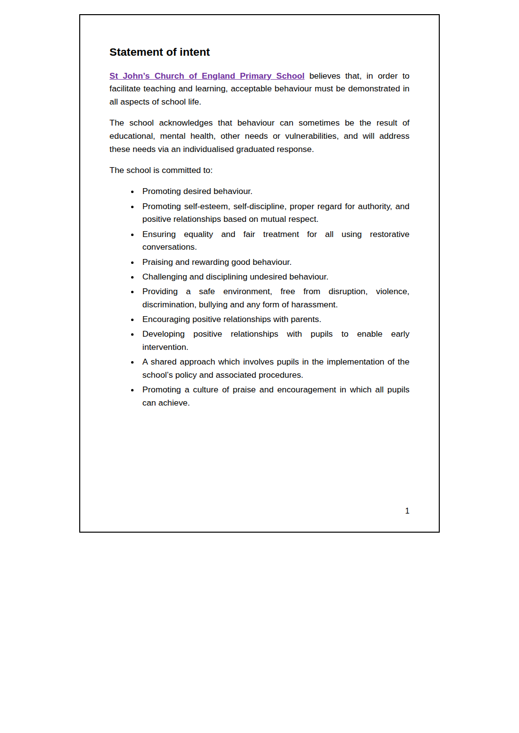Statement of intent
St John’s Church of England Primary School believes that, in order to facilitate teaching and learning, acceptable behaviour must be demonstrated in all aspects of school life.
The school acknowledges that behaviour can sometimes be the result of educational, mental health, other needs or vulnerabilities, and will address these needs via an individualised graduated response.
The school is committed to:
Promoting desired behaviour.
Promoting self-esteem, self-discipline, proper regard for authority, and positive relationships based on mutual respect.
Ensuring equality and fair treatment for all using restorative conversations.
Praising and rewarding good behaviour.
Challenging and disciplining undesired behaviour.
Providing a safe environment, free from disruption, violence, discrimination, bullying and any form of harassment.
Encouraging positive relationships with parents.
Developing positive relationships with pupils to enable early intervention.
A shared approach which involves pupils in the implementation of the school’s policy and associated procedures.
Promoting a culture of praise and encouragement in which all pupils can achieve.
1